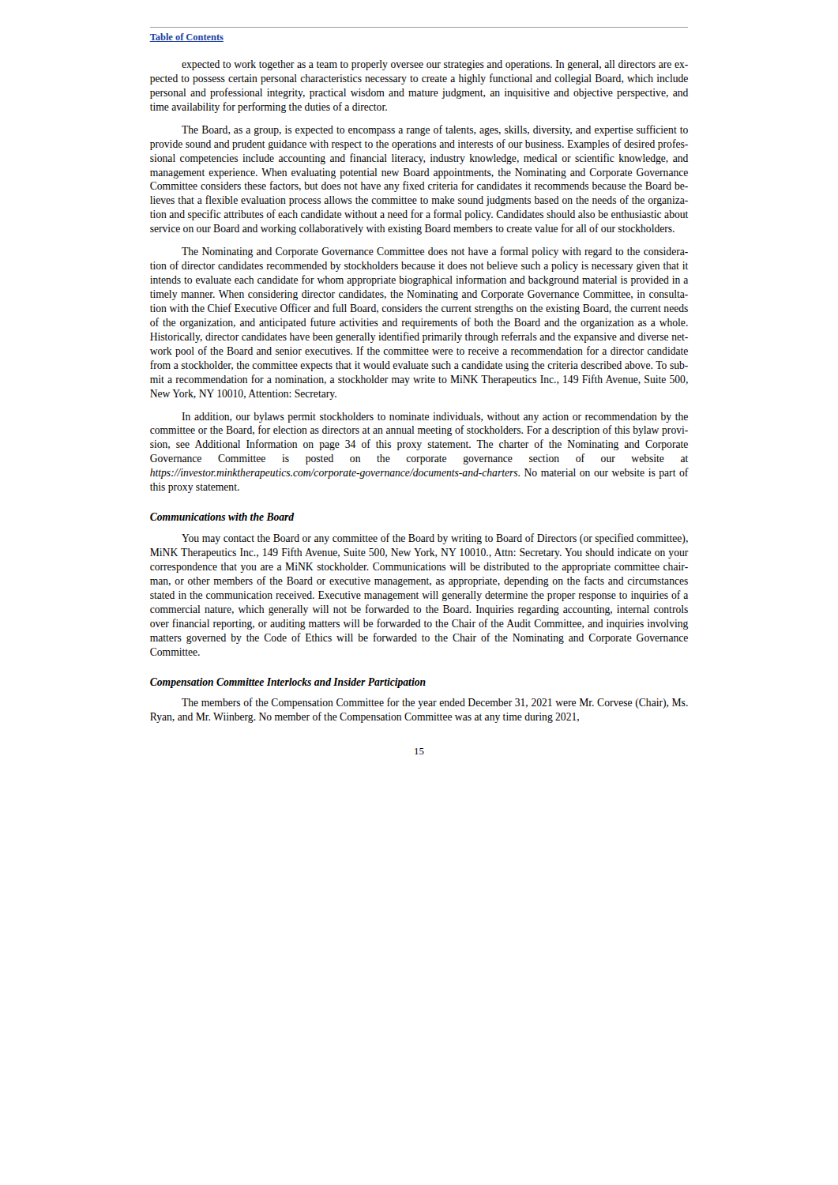Table of Contents
expected to work together as a team to properly oversee our strategies and operations. In general, all directors are expected to possess certain personal characteristics necessary to create a highly functional and collegial Board, which include personal and professional integrity, practical wisdom and mature judgment, an inquisitive and objective perspective, and time availability for performing the duties of a director.
The Board, as a group, is expected to encompass a range of talents, ages, skills, diversity, and expertise sufficient to provide sound and prudent guidance with respect to the operations and interests of our business. Examples of desired professional competencies include accounting and financial literacy, industry knowledge, medical or scientific knowledge, and management experience. When evaluating potential new Board appointments, the Nominating and Corporate Governance Committee considers these factors, but does not have any fixed criteria for candidates it recommends because the Board believes that a flexible evaluation process allows the committee to make sound judgments based on the needs of the organization and specific attributes of each candidate without a need for a formal policy. Candidates should also be enthusiastic about service on our Board and working collaboratively with existing Board members to create value for all of our stockholders.
The Nominating and Corporate Governance Committee does not have a formal policy with regard to the consideration of director candidates recommended by stockholders because it does not believe such a policy is necessary given that it intends to evaluate each candidate for whom appropriate biographical information and background material is provided in a timely manner. When considering director candidates, the Nominating and Corporate Governance Committee, in consultation with the Chief Executive Officer and full Board, considers the current strengths on the existing Board, the current needs of the organization, and anticipated future activities and requirements of both the Board and the organization as a whole. Historically, director candidates have been generally identified primarily through referrals and the expansive and diverse network pool of the Board and senior executives. If the committee were to receive a recommendation for a director candidate from a stockholder, the committee expects that it would evaluate such a candidate using the criteria described above. To submit a recommendation for a nomination, a stockholder may write to MiNK Therapeutics Inc., 149 Fifth Avenue, Suite 500, New York, NY 10010, Attention: Secretary.
In addition, our bylaws permit stockholders to nominate individuals, without any action or recommendation by the committee or the Board, for election as directors at an annual meeting of stockholders. For a description of this bylaw provision, see Additional Information on page 34 of this proxy statement. The charter of the Nominating and Corporate Governance Committee is posted on the corporate governance section of our website at https://investor.minktherapeutics.com/corporate-governance/documents-and-charters. No material on our website is part of this proxy statement.
Communications with the Board
You may contact the Board or any committee of the Board by writing to Board of Directors (or specified committee), MiNK Therapeutics Inc., 149 Fifth Avenue, Suite 500, New York, NY 10010., Attn: Secretary. You should indicate on your correspondence that you are a MiNK stockholder. Communications will be distributed to the appropriate committee chairman, or other members of the Board or executive management, as appropriate, depending on the facts and circumstances stated in the communication received. Executive management will generally determine the proper response to inquiries of a commercial nature, which generally will not be forwarded to the Board. Inquiries regarding accounting, internal controls over financial reporting, or auditing matters will be forwarded to the Chair of the Audit Committee, and inquiries involving matters governed by the Code of Ethics will be forwarded to the Chair of the Nominating and Corporate Governance Committee.
Compensation Committee Interlocks and Insider Participation
The members of the Compensation Committee for the year ended December 31, 2021 were Mr. Corvese (Chair), Ms. Ryan, and Mr. Wiinberg. No member of the Compensation Committee was at any time during 2021,
15